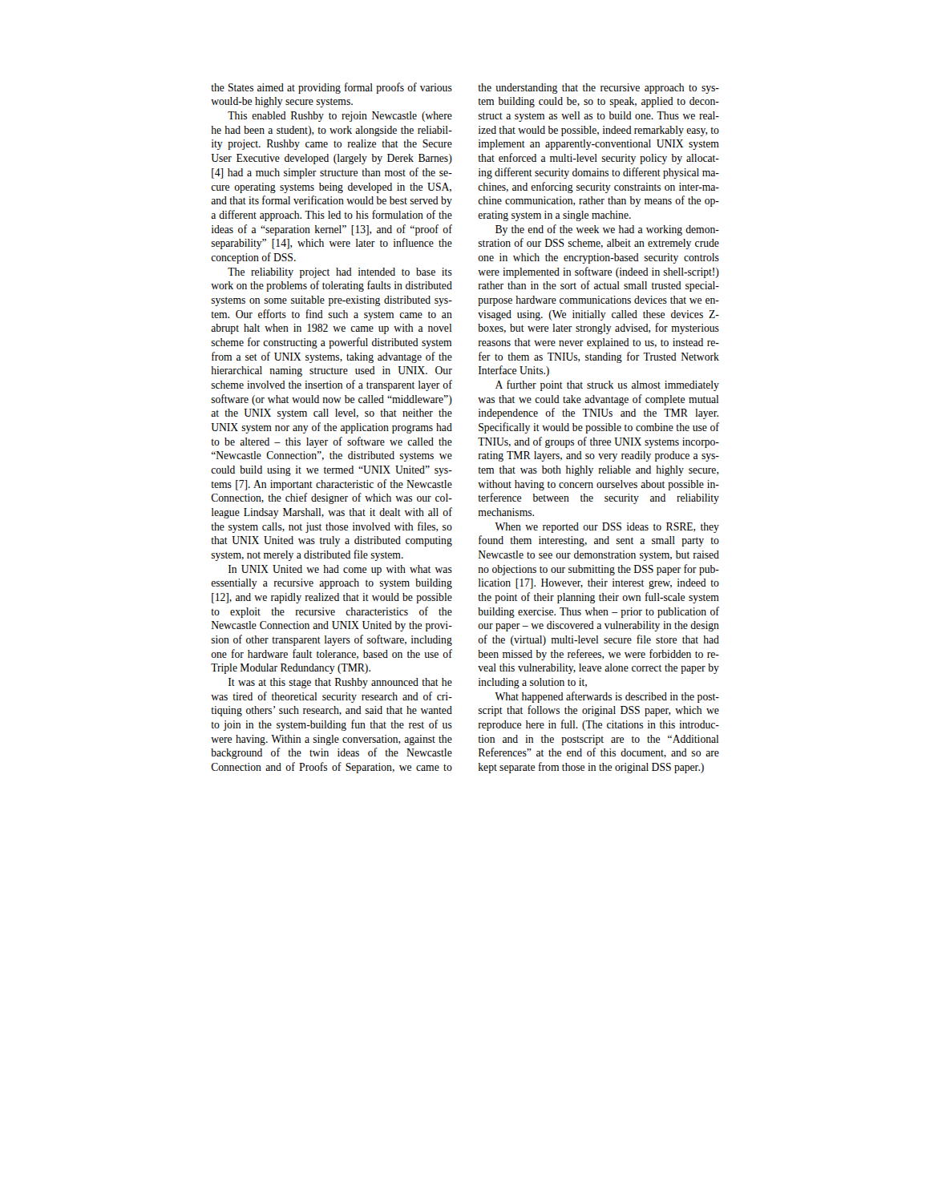the States aimed at providing formal proofs of various would-be highly secure systems.
This enabled Rushby to rejoin Newcastle (where he had been a student), to work alongside the reliability project. Rushby came to realize that the Secure User Executive developed (largely by Derek Barnes) [4] had a much simpler structure than most of the secure operating systems being developed in the USA, and that its formal verification would be best served by a different approach. This led to his formulation of the ideas of a “separation kernel” [13], and of “proof of separability” [14], which were later to influence the conception of DSS.
The reliability project had intended to base its work on the problems of tolerating faults in distributed systems on some suitable pre-existing distributed system. Our efforts to find such a system came to an abrupt halt when in 1982 we came up with a novel scheme for constructing a powerful distributed system from a set of UNIX systems, taking advantage of the hierarchical naming structure used in UNIX. Our scheme involved the insertion of a transparent layer of software (or what would now be called “middleware”) at the UNIX system call level, so that neither the UNIX system nor any of the application programs had to be altered – this layer of software we called the “Newcastle Connection”, the distributed systems we could build using it we termed “UNIX United” systems [7]. An important characteristic of the Newcastle Connection, the chief designer of which was our colleague Lindsay Marshall, was that it dealt with all of the system calls, not just those involved with files, so that UNIX United was truly a distributed computing system, not merely a distributed file system.
In UNIX United we had come up with what was essentially a recursive approach to system building [12], and we rapidly realized that it would be possible to exploit the recursive characteristics of the Newcastle Connection and UNIX United by the provision of other transparent layers of software, including one for hardware fault tolerance, based on the use of Triple Modular Redundancy (TMR).
It was at this stage that Rushby announced that he was tired of theoretical security research and of critiquing others’ such research, and said that he wanted to join in the system-building fun that the rest of us were having. Within a single conversation, against the background of the twin ideas of the Newcastle Connection and of Proofs of Separation, we came to the understanding that the recursive approach to system building could be, so to speak, applied to deconstruct a system as well as to build one. Thus we realized that would be possible, indeed remarkably easy, to implement an apparently-conventional UNIX system that enforced a multi-level security policy by allocating different security domains to different physical machines, and enforcing security constraints on inter-machine communication, rather than by means of the operating system in a single machine.
By the end of the week we had a working demonstration of our DSS scheme, albeit an extremely crude one in which the encryption-based security controls were implemented in software (indeed in shell-script!) rather than in the sort of actual small trusted special-purpose hardware communications devices that we envisaged using. (We initially called these devices Z-boxes, but were later strongly advised, for mysterious reasons that were never explained to us, to instead refer to them as TNIUs, standing for Trusted Network Interface Units.)
A further point that struck us almost immediately was that we could take advantage of complete mutual independence of the TNIUs and the TMR layer. Specifically it would be possible to combine the use of TNIUs, and of groups of three UNIX systems incorporating TMR layers, and so very readily produce a system that was both highly reliable and highly secure, without having to concern ourselves about possible interference between the security and reliability mechanisms.
When we reported our DSS ideas to RSRE, they found them interesting, and sent a small party to Newcastle to see our demonstration system, but raised no objections to our submitting the DSS paper for publication [17]. However, their interest grew, indeed to the point of their planning their own full-scale system building exercise. Thus when – prior to publication of our paper – we discovered a vulnerability in the design of the (virtual) multi-level secure file store that had been missed by the referees, we were forbidden to reveal this vulnerability, leave alone correct the paper by including a solution to it,
What happened afterwards is described in the postscript that follows the original DSS paper, which we reproduce here in full. (The citations in this introduction and in the postscript are to the “Additional References” at the end of this document, and so are kept separate from those in the original DSS paper.)